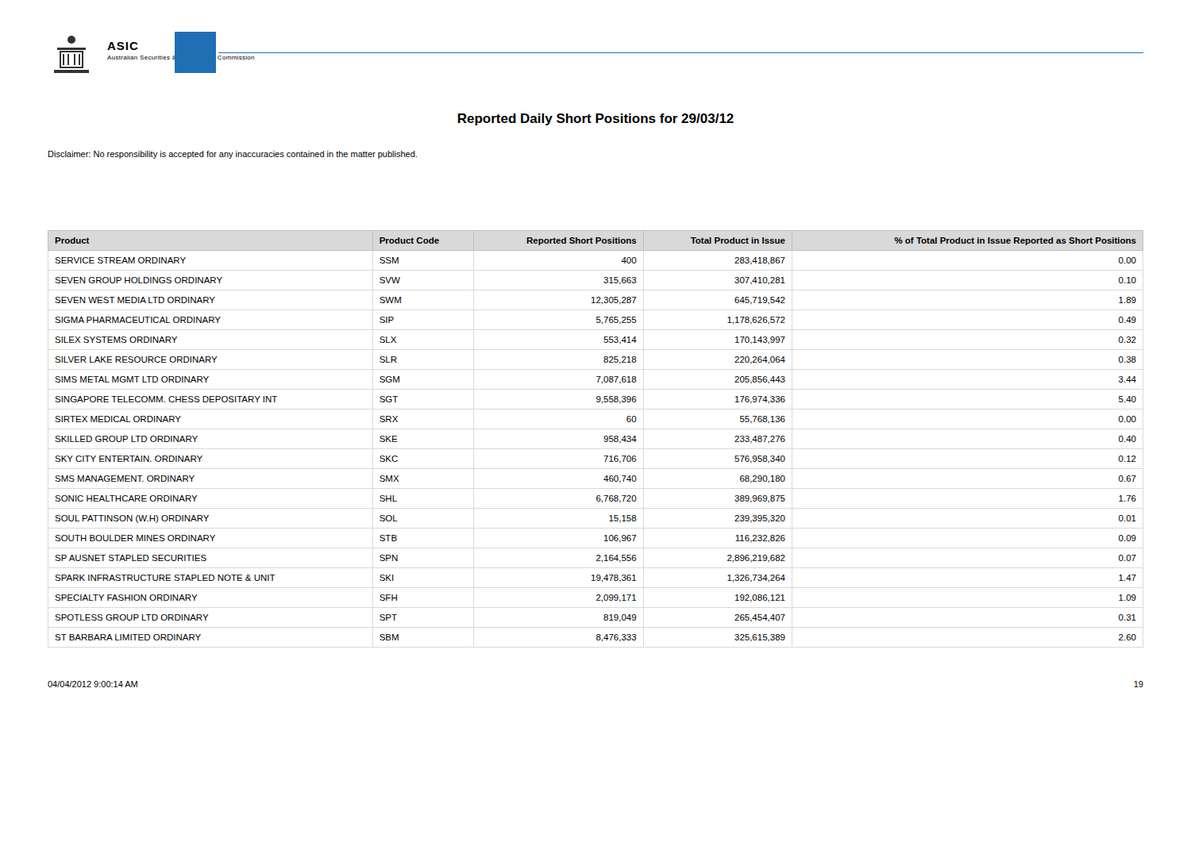ASIC
Australian Securities & Investments Commission
Reported Daily Short Positions for 29/03/12
Disclaimer: No responsibility is accepted for any inaccuracies contained in the matter published.
| Product | Product Code | Reported Short Positions | Total Product in Issue | % of Total Product in Issue Reported as Short Positions |
| --- | --- | --- | --- | --- |
| SERVICE STREAM ORDINARY | SSM | 400 | 283,418,867 | 0.00 |
| SEVEN GROUP HOLDINGS ORDINARY | SVW | 315,663 | 307,410,281 | 0.10 |
| SEVEN WEST MEDIA LTD ORDINARY | SWM | 12,305,287 | 645,719,542 | 1.89 |
| SIGMA PHARMACEUTICAL ORDINARY | SIP | 5,765,255 | 1,178,626,572 | 0.49 |
| SILEX SYSTEMS ORDINARY | SLX | 553,414 | 170,143,997 | 0.32 |
| SILVER LAKE RESOURCE ORDINARY | SLR | 825,218 | 220,264,064 | 0.38 |
| SIMS METAL MGMT LTD ORDINARY | SGM | 7,087,618 | 205,856,443 | 3.44 |
| SINGAPORE TELECOMM. CHESS DEPOSITARY INT | SGT | 9,558,396 | 176,974,336 | 5.40 |
| SIRTEX MEDICAL ORDINARY | SRX | 60 | 55,768,136 | 0.00 |
| SKILLED GROUP LTD ORDINARY | SKE | 958,434 | 233,487,276 | 0.40 |
| SKY CITY ENTERTAIN. ORDINARY | SKC | 716,706 | 576,958,340 | 0.12 |
| SMS MANAGEMENT. ORDINARY | SMX | 460,740 | 68,290,180 | 0.67 |
| SONIC HEALTHCARE ORDINARY | SHL | 6,768,720 | 389,969,875 | 1.76 |
| SOUL PATTINSON (W.H) ORDINARY | SOL | 15,158 | 239,395,320 | 0.01 |
| SOUTH BOULDER MINES ORDINARY | STB | 106,967 | 116,232,826 | 0.09 |
| SP AUSNET STAPLED SECURITIES | SPN | 2,164,556 | 2,896,219,682 | 0.07 |
| SPARK INFRASTRUCTURE STAPLED NOTE & UNIT | SKI | 19,478,361 | 1,326,734,264 | 1.47 |
| SPECIALTY FASHION ORDINARY | SFH | 2,099,171 | 192,086,121 | 1.09 |
| SPOTLESS GROUP LTD ORDINARY | SPT | 819,049 | 265,454,407 | 0.31 |
| ST BARBARA LIMITED ORDINARY | SBM | 8,476,333 | 325,615,389 | 2.60 |
04/04/2012 9:00:14 AM 19